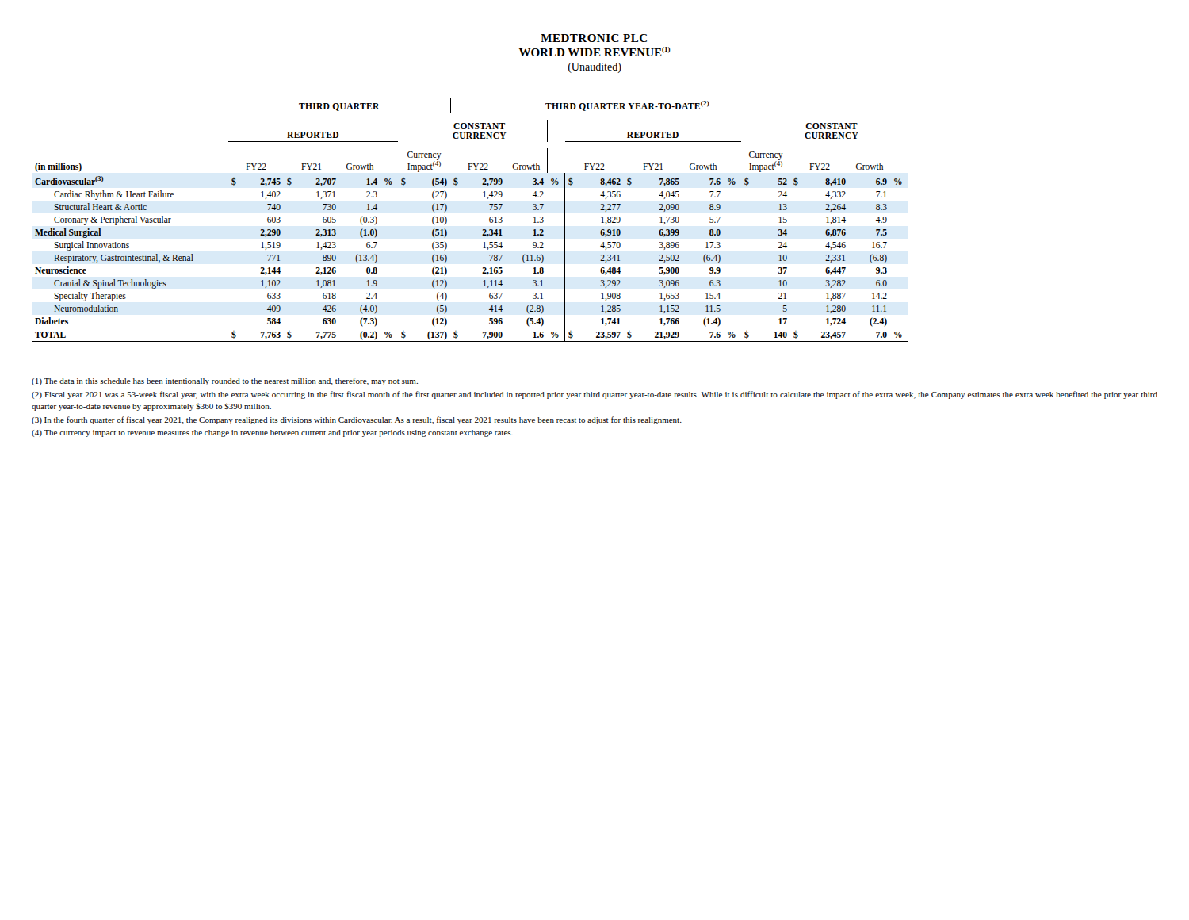MEDTRONIC PLC
WORLD WIDE REVENUE(1)
(Unaudited)
| | | THIRD QUARTER | | THIRD QUARTER YEAR-TO-DATE (2) | |
| | | REPORTED | | CONSTANT CURRENCY | | REPORTED | | CONSTANT CURRENCY | |
| (in millions) | | FY22 | FY21 | Growth | | Currency Impact (4) | FY22 | Growth | | FY22 | FY21 | Growth | | Currency Impact (4) | FY22 | Growth | |
| Cardiovascular (3) | | $ | 2,745 | $ | 2,707 | 1.4 | % | $ | (54) | $ | 2,799 | 3.4 | % | $ | 8,462 | $ | 7,865 | 7.6 | % | $ | 52 | $ | 8,410 | 6.9 | % |
| Cardiac Rhythm & Heart Failure | | | 1,402 | | 1,371 | 2.3 | | | (27) | | 1,429 | 4.2 | | | 4,356 | | 4,045 | 7.7 | | | 24 | | 4,332 | 7.1 | |
| Structural Heart & Aortic | | | 740 | | 730 | 1.4 | | | (17) | | 757 | 3.7 | | | 2,277 | | 2,090 | 8.9 | | | 13 | | 2,264 | 8.3 | |
| Coronary & Peripheral Vascular | | | 603 | | 605 | (0.3) | | | (10) | | 613 | 1.3 | | | 1,829 | | 1,730 | 5.7 | | | 15 | | 1,814 | 4.9 | |
| Medical Surgical | | | 2,290 | | 2,313 | (1.0) | | | (51) | | 2,341 | 1.2 | | | 6,910 | | 6,399 | 8.0 | | | 34 | | 6,876 | 7.5 | |
| Surgical Innovations | | | 1,519 | | 1,423 | 6.7 | | | (35) | | 1,554 | 9.2 | | | 4,570 | | 3,896 | 17.3 | | | 24 | | 4,546 | 16.7 | |
| Respiratory, Gastrointestinal, & Renal | | | 771 | | 890 | (13.4) | | | (16) | | 787 | (11.6) | | | 2,341 | | 2,502 | (6.4) | | | 10 | | 2,331 | (6.8) | |
| Neuroscience | | | 2,144 | | 2,126 | 0.8 | | | (21) | | 2,165 | 1.8 | | | 6,484 | | 5,900 | 9.9 | | | 37 | | 6,447 | 9.3 | |
| Cranial & Spinal Technologies | | | 1,102 | | 1,081 | 1.9 | | | (12) | | 1,114 | 3.1 | | | 3,292 | | 3,096 | 6.3 | | | 10 | | 3,282 | 6.0 | |
| Specialty Therapies | | | 633 | | 618 | 2.4 | | | (4) | | 637 | 3.1 | | | 1,908 | | 1,653 | 15.4 | | | 21 | | 1,887 | 14.2 | |
| Neuromodulation | | | 409 | | 426 | (4.0) | | | (5) | | 414 | (2.8) | | | 1,285 | | 1,152 | 11.5 | | | 5 | | 1,280 | 11.1 | |
| Diabetes | | | 584 | | 630 | (7.3) | | | (12) | | 596 | (5.4) | | | 1,741 | | 1,766 | (1.4) | | | 17 | | 1,724 | (2.4) | |
| TOTAL | | $ | 7,763 | $ | 7,775 | (0.2) | % | $ | (137) | $ | 7,900 | 1.6 | % | $ | 23,597 | $ | 21,929 | 7.6 | % | $ | 140 | $ | 23,457 | 7.0 | % |
(1) The data in this schedule has been intentionally rounded to the nearest million and, therefore, may not sum.
(2) Fiscal year 2021 was a 53-week fiscal year, with the extra week occurring in the first fiscal month of the first quarter and included in reported prior year third quarter year-to-date results. While it is difficult to calculate the impact of the extra week, the Company estimates the extra week benefited the prior year third quarter year-to-date revenue by approximately $360 to $390 million.
(3) In the fourth quarter of fiscal year 2021, the Company realigned its divisions within Cardiovascular. As a result, fiscal year 2021 results have been recast to adjust for this realignment.
(4) The currency impact to revenue measures the change in revenue between current and prior year periods using constant exchange rates.